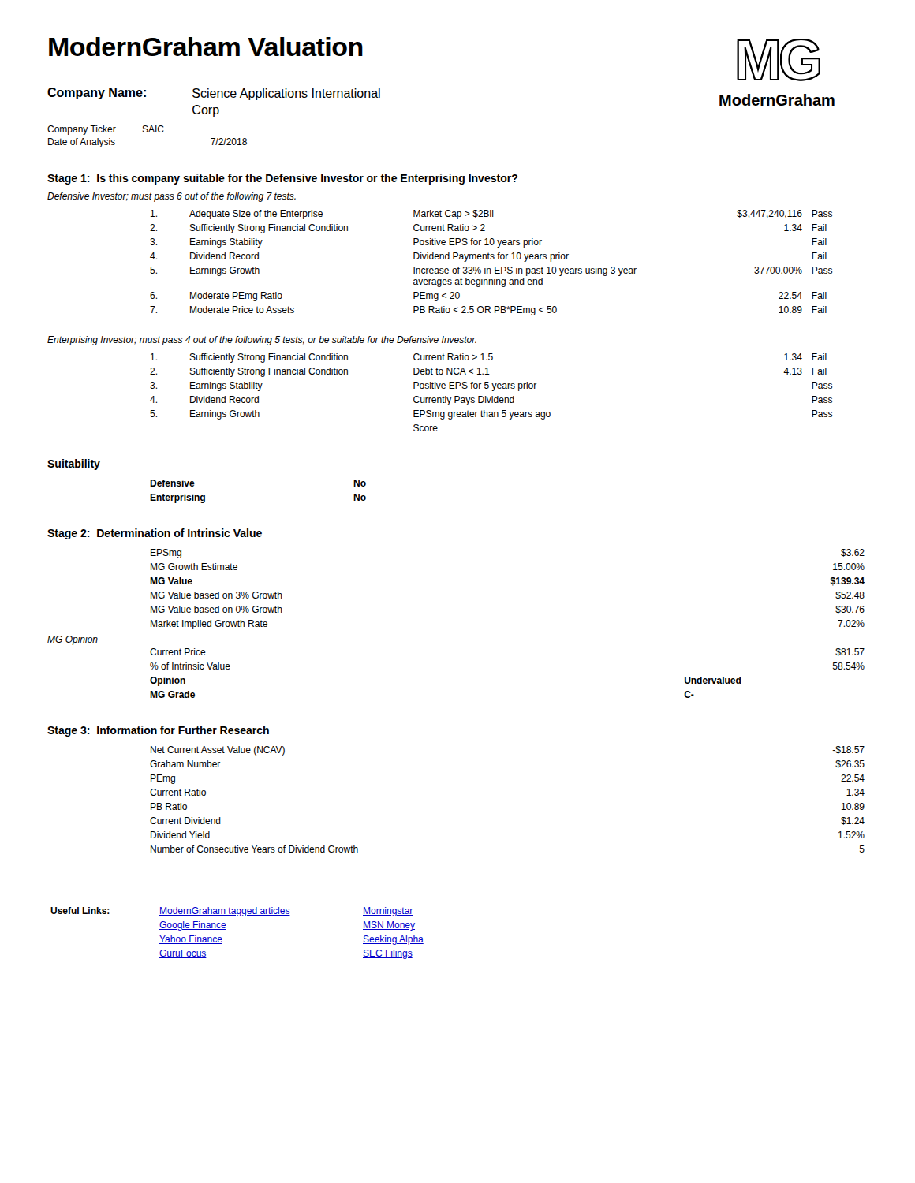ModernGraham Valuation
MG
ModernGraham
Company Name: Science Applications International Corp
Company Ticker SAIC
Date of Analysis 7/2/2018
Stage 1: Is this company suitable for the Defensive Investor or the Enterprising Investor?
Defensive Investor; must pass 6 out of the following 7 tests.
| 1. | Adequate Size of the Enterprise | Market Cap > $2Bil | $3,447,240,116 | Pass |
| 2. | Sufficiently Strong Financial Condition | Current Ratio > 2 | 1.34 | Fail |
| 3. | Earnings Stability | Positive EPS for 10 years prior | | Fail |
| 4. | Dividend Record | Dividend Payments for 10 years prior | | Fail |
| 5. | Earnings Growth | Increase of 33% in EPS in past 10 years using 3 year averages at beginning and end | 37700.00% | Pass |
| 6. | Moderate PEmg Ratio | PEmg < 20 | 22.54 | Fail |
| 7. | Moderate Price to Assets | PB Ratio < 2.5 OR PB*PEmg < 50 | 10.89 | Fail |
Enterprising Investor; must pass 4 out of the following 5 tests, or be suitable for the Defensive Investor.
| 1. | Sufficiently Strong Financial Condition | Current Ratio > 1.5 | 1.34 | Fail |
| 2. | Sufficiently Strong Financial Condition | Debt to NCA < 1.1 | 4.13 | Fail |
| 3. | Earnings Stability | Positive EPS for 5 years prior | | Pass |
| 4. | Dividend Record | Currently Pays Dividend | | Pass |
| 5. | Earnings Growth | EPSmg greater than 5 years ago | | Pass |
| | | Score | | |
Suitability
| Defensive | No |
| Enterprising | No |
Stage 2: Determination of Intrinsic Value
| EPSmg | $3.62 |
| MG Growth Estimate | 15.00% |
| MG Value | $139.34 |
| MG Value based on 3% Growth | $52.48 |
| MG Value based on 0% Growth | $30.76 |
| Market Implied Growth Rate | 7.02% |
MG Opinion
| Current Price | $81.57 |
| % of Intrinsic Value | 58.54% |
| Opinion | Undervalued |
| MG Grade | C- |
Stage 3: Information for Further Research
| Net Current Asset Value (NCAV) | -$18.57 |
| Graham Number | $26.35 |
| PEmg | 22.54 |
| Current Ratio | 1.34 |
| PB Ratio | 10.89 |
| Current Dividend | $1.24 |
| Dividend Yield | 1.52% |
| Number of Consecutive Years of Dividend Growth | 5 |
| Useful Links: | ModernGraham tagged articles | Morningstar |
| | Google Finance | MSN Money |
| | Yahoo Finance | Seeking Alpha |
| | GuruFocus | SEC Filings |